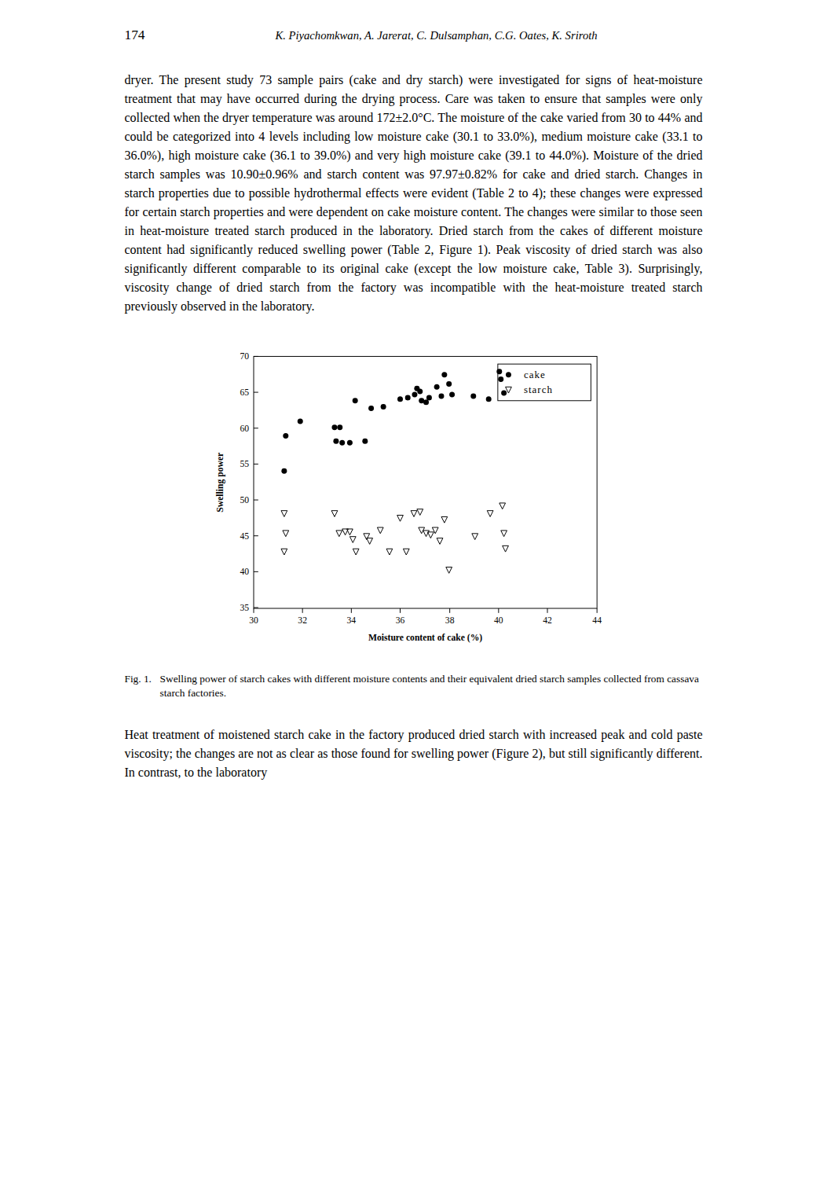174
K. Piyachomkwan, A. Jarerat, C. Dulsamphan, C.G. Oates, K. Sriroth
dryer. The present study 73 sample pairs (cake and dry starch) were investigated for signs of heat-moisture treatment that may have occurred during the drying process. Care was taken to ensure that samples were only collected when the dryer temperature was around 172±2.0°C. The moisture of the cake varied from 30 to 44% and could be categorized into 4 levels including low moisture cake (30.1 to 33.0%), medium moisture cake (33.1 to 36.0%), high moisture cake (36.1 to 39.0%) and very high moisture cake (39.1 to 44.0%). Moisture of the dried starch samples was 10.90±0.96% and starch content was 97.97±0.82% for cake and dried starch. Changes in starch properties due to possible hydrothermal effects were evident (Table 2 to 4); these changes were expressed for certain starch properties and were dependent on cake moisture content. The changes were similar to those seen in heat-moisture treated starch produced in the laboratory. Dried starch from the cakes of different moisture content had significantly reduced swelling power (Table 2, Figure 1). Peak viscosity of dried starch was also significantly different comparable to its original cake (except the low moisture cake, Table 3). Surprisingly, viscosity change of dried starch from the factory was incompatible with the heat-moisture treated starch previously observed in the laboratory.
70 65 60 55 50 45 40 35 30 32 34 36 38 40 42 44 Moisture content of cake (%) Swelling power cake starch
Fig. 1. Swelling power of starch cakes with different moisture contents and their equivalent dried starch samples collected from cassava starch factories.
Heat treatment of moistened starch cake in the factory produced dried starch with increased peak and cold paste viscosity; the changes are not as clear as those found for swelling power (Figure 2), but still significantly different. In contrast, to the laboratory